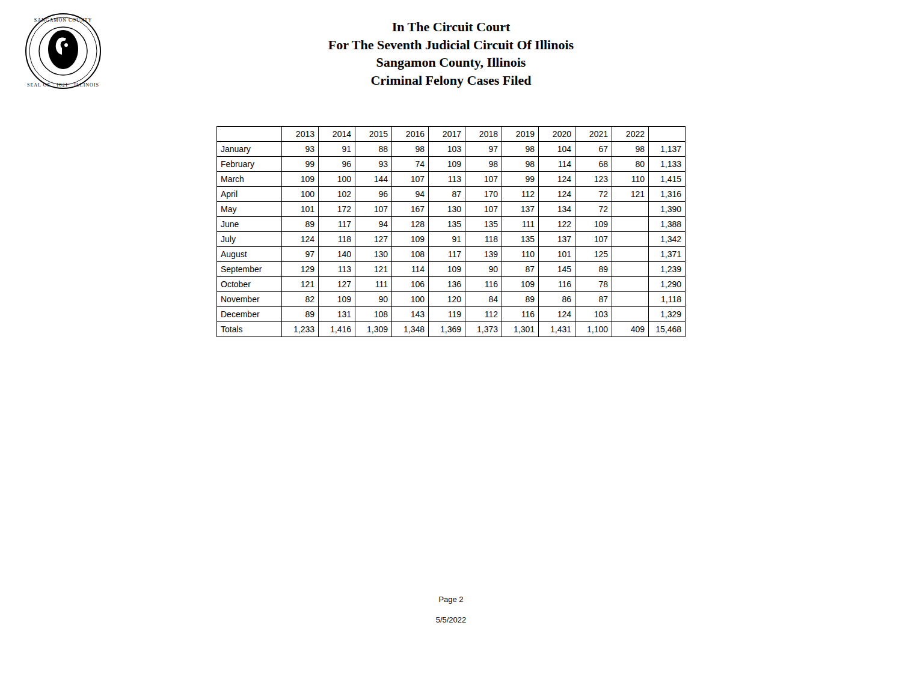SANGAMON COUNTY SEAL OF · 1821 · ILLINOIS
In The Circuit Court
For The Seventh Judicial Circuit Of Illinois
Sangamon County, Illinois
Criminal Felony Cases Filed
| | 2013 | 2014 | 2015 | 2016 | 2017 | 2018 | 2019 | 2020 | 2021 | 2022 | |
| --- | --- | --- | --- | --- | --- | --- | --- | --- | --- | --- | --- |
| January | 93 | 91 | 88 | 98 | 103 | 97 | 98 | 104 | 67 | 98 | 1,137 |
| February | 99 | 96 | 93 | 74 | 109 | 98 | 98 | 114 | 68 | 80 | 1,133 |
| March | 109 | 100 | 144 | 107 | 113 | 107 | 99 | 124 | 123 | 110 | 1,415 |
| April | 100 | 102 | 96 | 94 | 87 | 170 | 112 | 124 | 72 | 121 | 1,316 |
| May | 101 | 172 | 107 | 167 | 130 | 107 | 137 | 134 | 72 | | 1,390 |
| June | 89 | 117 | 94 | 128 | 135 | 135 | 111 | 122 | 109 | | 1,388 |
| July | 124 | 118 | 127 | 109 | 91 | 118 | 135 | 137 | 107 | | 1,342 |
| August | 97 | 140 | 130 | 108 | 117 | 139 | 110 | 101 | 125 | | 1,371 |
| September | 129 | 113 | 121 | 114 | 109 | 90 | 87 | 145 | 89 | | 1,239 |
| October | 121 | 127 | 111 | 106 | 136 | 116 | 109 | 116 | 78 | | 1,290 |
| November | 82 | 109 | 90 | 100 | 120 | 84 | 89 | 86 | 87 | | 1,118 |
| December | 89 | 131 | 108 | 143 | 119 | 112 | 116 | 124 | 103 | | 1,329 |
| Totals | 1,233 | 1,416 | 1,309 | 1,348 | 1,369 | 1,373 | 1,301 | 1,431 | 1,100 | 409 | 15,468 |
Page 2
5/5/2022